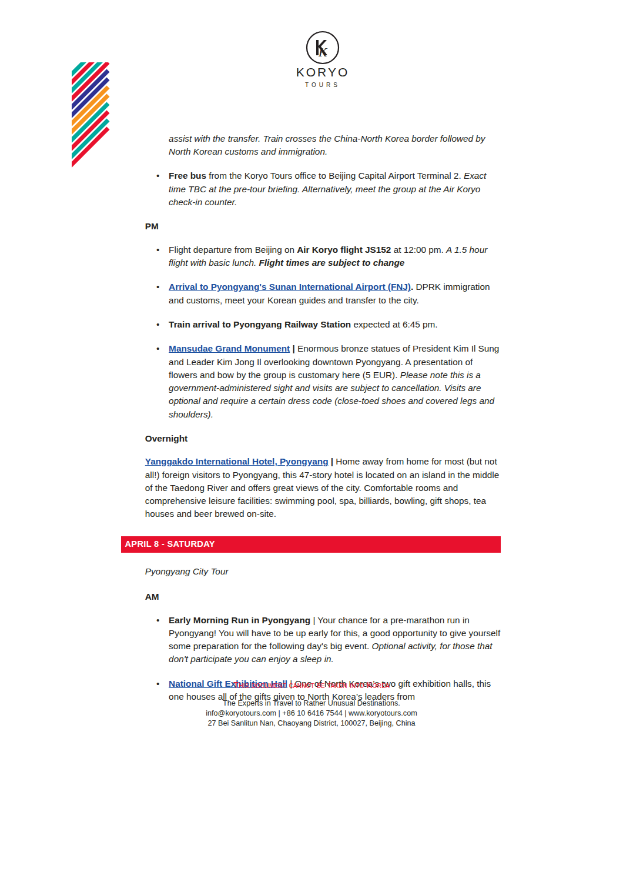K KORYO TOURS
assist with the transfer. Train crosses the China-North Korea border followed by North Korean customs and immigration.
Free bus from the Koryo Tours office to Beijing Capital Airport Terminal 2. Exact time TBC at the pre-tour briefing. Alternatively, meet the group at the Air Koryo check-in counter.
PM
Flight departure from Beijing on Air Koryo flight JS152 at 12:00 pm. A 1.5 hour flight with basic lunch. Flight times are subject to change
Arrival to Pyongyang's Sunan International Airport (FNJ). DPRK immigration and customs, meet your Korean guides and transfer to the city.
Train arrival to Pyongyang Railway Station expected at 6:45 pm.
Mansudae Grand Monument | Enormous bronze statues of President Kim Il Sung and Leader Kim Jong Il overlooking downtown Pyongyang. A presentation of flowers and bow by the group is customary here (5 EUR). Please note this is a government-administered sight and visits are subject to cancellation. Visits are optional and require a certain dress code (close-toed shoes and covered legs and shoulders).
Overnight
Yanggakdo International Hotel, Pyongyang | Home away from home for most (but not all!) foreign visitors to Pyongyang, this 47-story hotel is located on an island in the middle of the Taedong River and offers great views of the city. Comfortable rooms and comprehensive leisure facilities: swimming pool, spa, billiards, bowling, gift shops, tea houses and beer brewed on-site.
APRIL 8 - SATURDAY
Pyongyang City Tour
AM
Early Morning Run in Pyongyang | Your chance for a pre-marathon run in Pyongyang! You will have to be up early for this, a good opportunity to give yourself some preparation for the following day's big event. Optional activity, for those that don't participate you can enjoy a sleep in.
National Gift Exhibition Hall | One of North Korea’s two gift exhibition halls, this one houses all of the gifts given to North Korea’s leaders from
This document cannot be taken into Korea
The Experts in Travel to Rather Unusual Destinations.
info@koryotours.com | +86 10 6416 7544 | www.koryotours.com
27 Bei Sanlitun Nan, Chaoyang District, 100027, Beijing, China